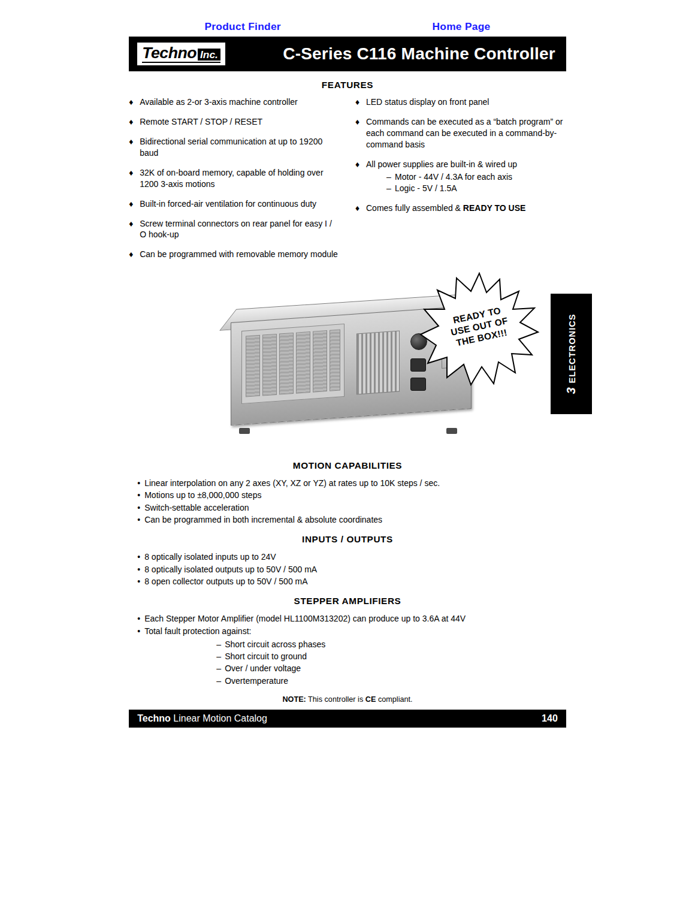Product Finder Home Page
Techno Inc.
C-Series C116 Machine Controller
FEATURES
Available as 2-or 3-axis machine controller
Remote START / STOP / RESET
Bidirectional serial communication at up to 19200 baud
32K of on-board memory, capable of holding over 1200 3-axis motions
Built-in forced-air ventilation for continuous duty
Screw terminal connectors on rear panel for easy I / O hook-up
Can be programmed with removable memory module
LED status display on front panel
Commands can be executed as a “batch program” or each command can be executed in a command-by-command basis
All power supplies are built-in & wired up
Motor - 44V / 4.3A for each axis
Logic - 5V / 1.5A
Comes fully assembled & READY TO USE
READY TO
USE OUT OF
THE BOX!!!
MOTION CAPABILITIES
Linear interpolation on any 2 axes (XY, XZ or YZ) at rates up to 10K steps / sec.
Motions up to ±8,000,000 steps
Switch-settable acceleration
Can be programmed in both incremental & absolute coordinates
INPUTS / OUTPUTS
8 optically isolated inputs up to 24V
8 optically isolated outputs up to 50V / 500 mA
8 open collector outputs up to 50V / 500 mA
STEPPER AMPLIFIERS
Each Stepper Motor Amplifier (model HL1100M313202) can produce up to 3.6A at 44V
Total fault protection against:
Short circuit across phases
Short circuit to ground
Over / under voltage
Overtemperature
NOTE: This controller is CE compliant.
Techno Linear Motion Catalog
140
3 ELECTRONICS